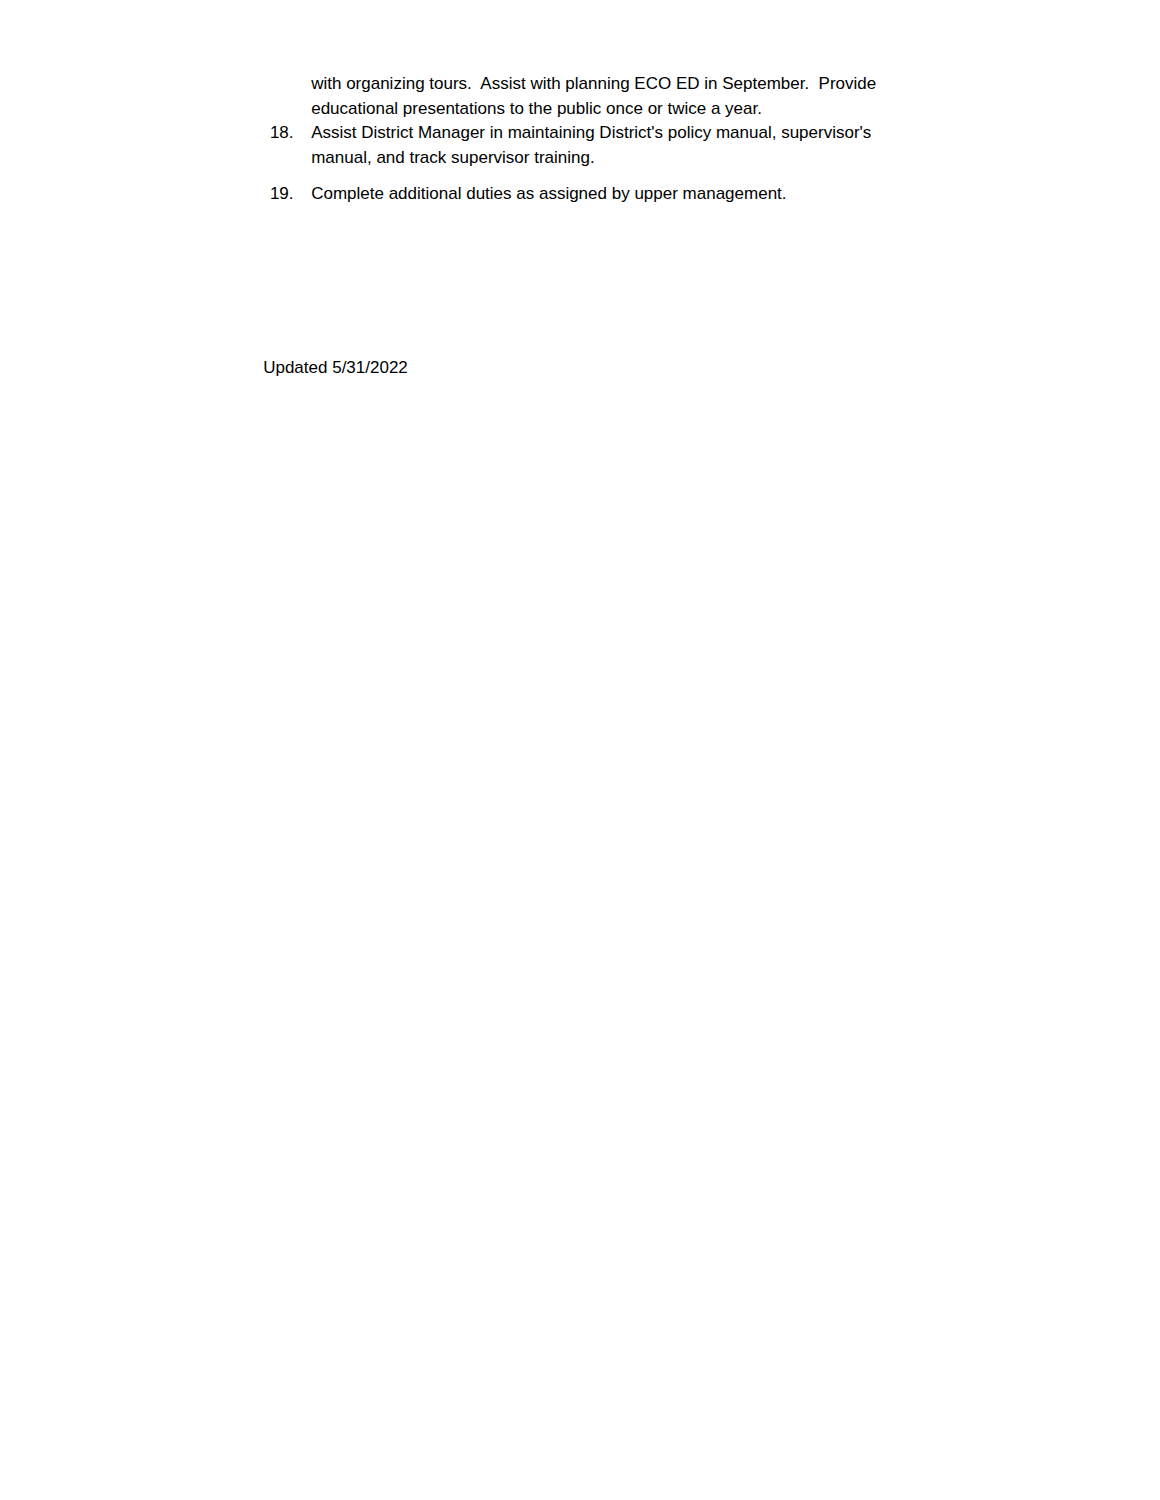with organizing tours. Assist with planning ECO ED in September. Provide educational presentations to the public once or twice a year.
18. Assist District Manager in maintaining District's policy manual, supervisor's manual, and track supervisor training.
19. Complete additional duties as assigned by upper management.
Updated 5/31/2022